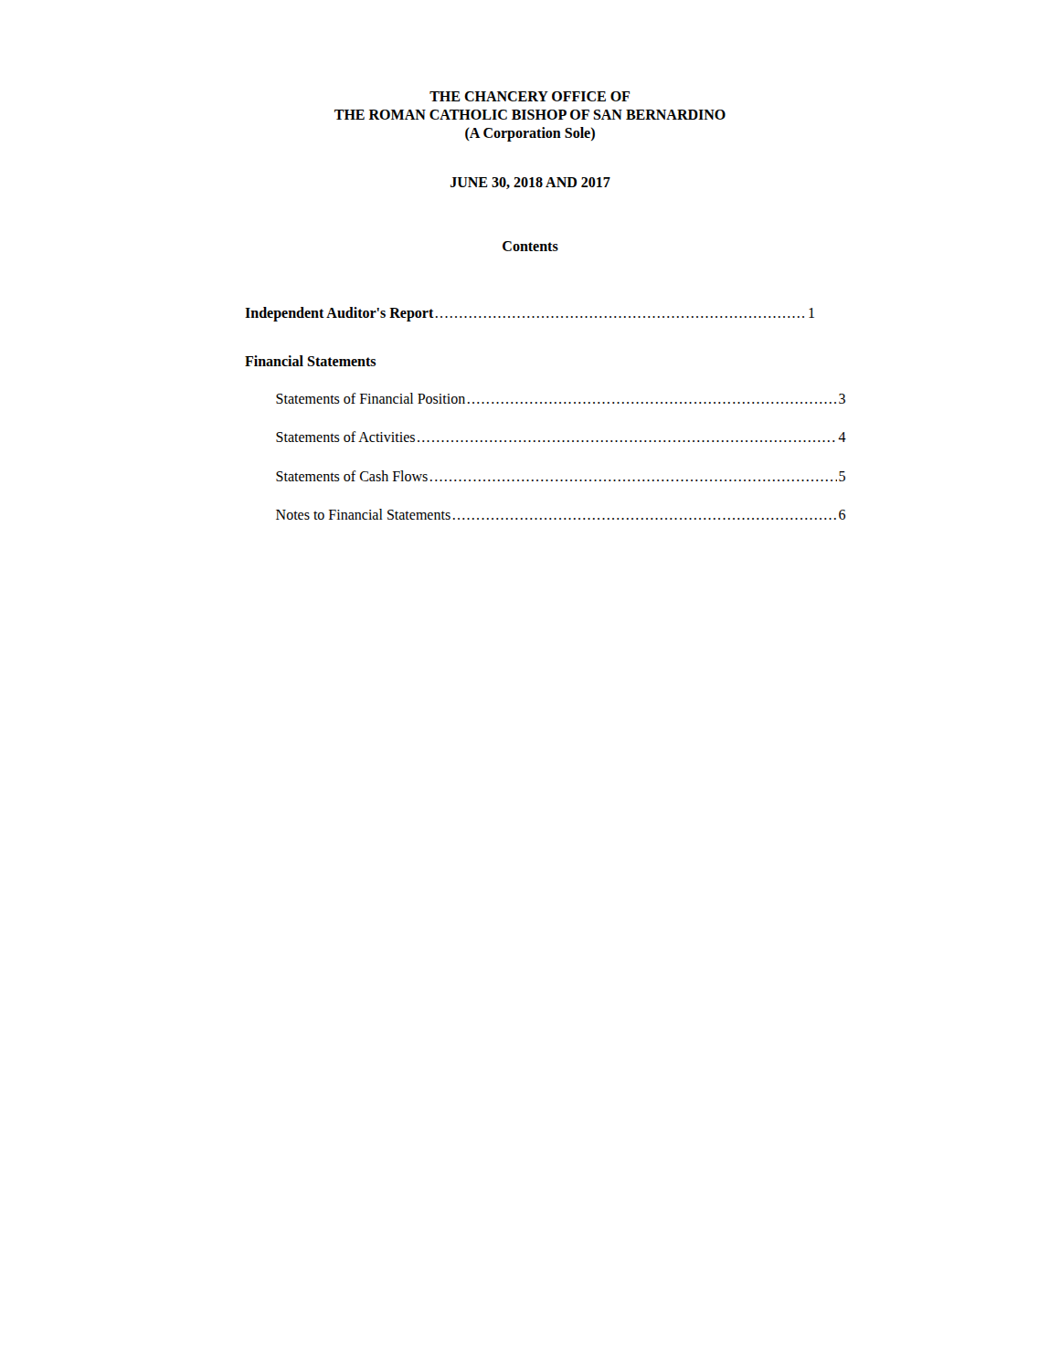THE CHANCERY OFFICE OF THE ROMAN CATHOLIC BISHOP OF SAN BERNARDINO (A Corporation Sole)
JUNE 30, 2018 AND 2017
Contents
Independent Auditor's Report ................................................................................................................................. 1
Financial Statements
Statements of Financial Position ......................................................................................................................... 3
Statements of Activities ..................................................................................................................................... 4
Statements of Cash Flows ................................................................................................................................. 5
Notes to Financial Statements ......................................................................................................................... 6